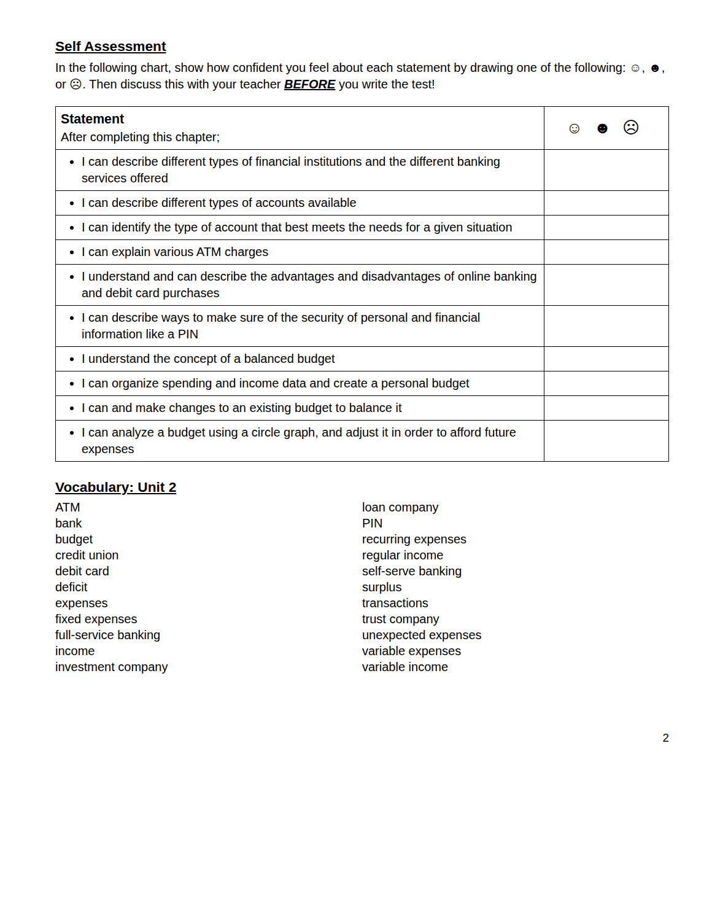Self Assessment
In the following chart, show how confident you feel about each statement by drawing one of the following: ☺, ☻, or ☹. Then discuss this with your teacher BEFORE you write the test!
| Statement | ☺ ☻ ☹ |
| After completing this chapter; |
| I can describe different types of financial institutions and the different banking services offered | |
| I can describe different types of accounts available | |
| I can identify the type of account that best meets the needs for a given situation | |
| I can explain various ATM charges | |
| I understand and can describe the advantages and disadvantages of online banking and debit card purchases | |
| I can describe ways to make sure of the security of personal and financial information like a PIN | |
| I understand the concept of a balanced budget | |
| I can organize spending and income data and create a personal budget | |
| I can and make changes to an existing budget to balance it | |
| I can analyze a budget using a circle graph, and adjust it in order to afford future expenses | |
Vocabulary: Unit 2
ATM
bank
budget
credit union
debit card
deficit
expenses
fixed expenses
full-service banking
income
investment company
loan company
PIN
recurring expenses
regular income
self-serve banking
surplus
transactions
trust company
unexpected expenses
variable expenses
variable income
2